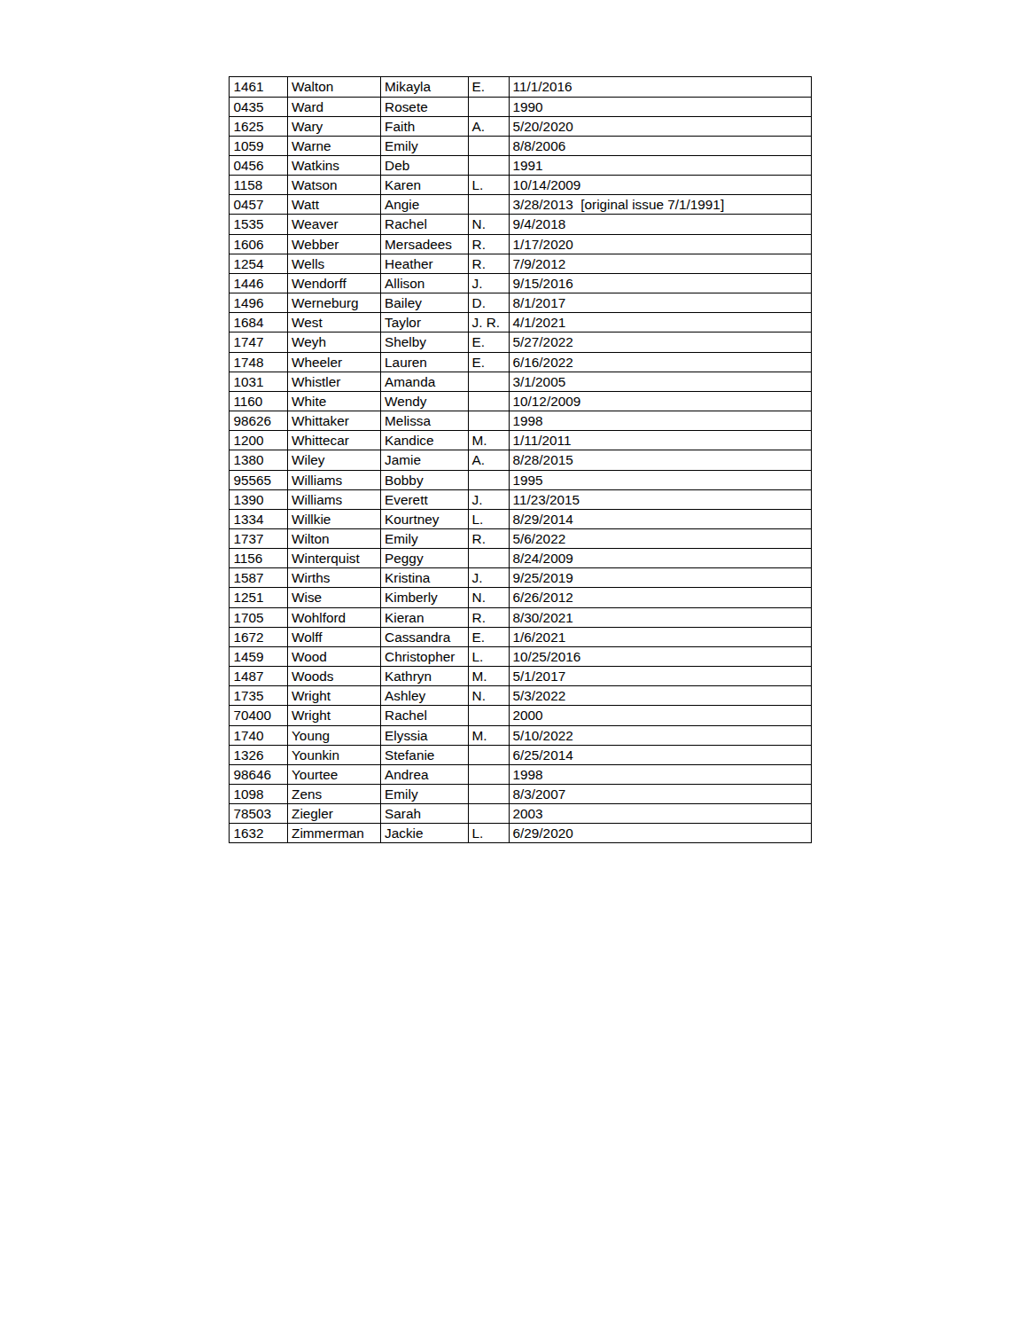| 1461 | Walton | Mikayla | E. | 11/1/2016 |
| 0435 | Ward | Rosete | | 1990 |
| 1625 | Wary | Faith | A. | 5/20/2020 |
| 1059 | Warne | Emily | | 8/8/2006 |
| 0456 | Watkins | Deb | | 1991 |
| 1158 | Watson | Karen | L. | 10/14/2009 |
| 0457 | Watt | Angie | | 3/28/2013 [original issue 7/1/1991] |
| 1535 | Weaver | Rachel | N. | 9/4/2018 |
| 1606 | Webber | Mersadees | R. | 1/17/2020 |
| 1254 | Wells | Heather | R. | 7/9/2012 |
| 1446 | Wendorff | Allison | J. | 9/15/2016 |
| 1496 | Werneburg | Bailey | D. | 8/1/2017 |
| 1684 | West | Taylor | J. R. | 4/1/2021 |
| 1747 | Weyh | Shelby | E. | 5/27/2022 |
| 1748 | Wheeler | Lauren | E. | 6/16/2022 |
| 1031 | Whistler | Amanda | | 3/1/2005 |
| 1160 | White | Wendy | | 10/12/2009 |
| 98626 | Whittaker | Melissa | | 1998 |
| 1200 | Whittecar | Kandice | M. | 1/11/2011 |
| 1380 | Wiley | Jamie | A. | 8/28/2015 |
| 95565 | Williams | Bobby | | 1995 |
| 1390 | Williams | Everett | J. | 11/23/2015 |
| 1334 | Willkie | Kourtney | L. | 8/29/2014 |
| 1737 | Wilton | Emily | R. | 5/6/2022 |
| 1156 | Winterquist | Peggy | | 8/24/2009 |
| 1587 | Wirths | Kristina | J. | 9/25/2019 |
| 1251 | Wise | Kimberly | N. | 6/26/2012 |
| 1705 | Wohlford | Kieran | R. | 8/30/2021 |
| 1672 | Wolff | Cassandra | E. | 1/6/2021 |
| 1459 | Wood | Christopher | L. | 10/25/2016 |
| 1487 | Woods | Kathryn | M. | 5/1/2017 |
| 1735 | Wright | Ashley | N. | 5/3/2022 |
| 70400 | Wright | Rachel | | 2000 |
| 1740 | Young | Elyssia | M. | 5/10/2022 |
| 1326 | Younkin | Stefanie | | 6/25/2014 |
| 98646 | Yourtee | Andrea | | 1998 |
| 1098 | Zens | Emily | | 8/3/2007 |
| 78503 | Ziegler | Sarah | | 2003 |
| 1632 | Zimmerman | Jackie | L. | 6/29/2020 |